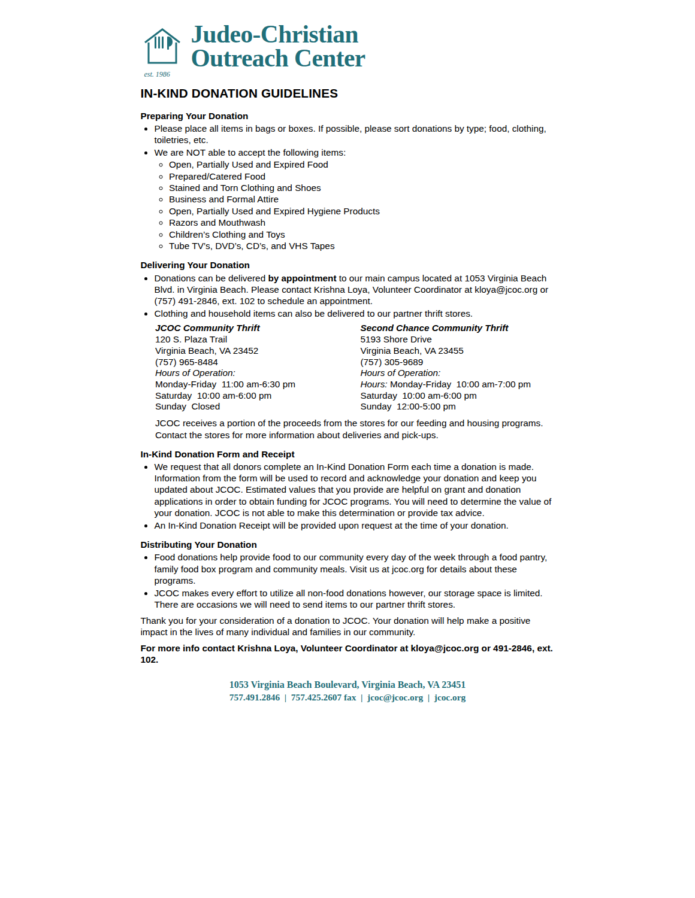Judeo-Christian Outreach Center
est. 1986
IN-KIND DONATION GUIDELINES
Preparing Your Donation
Please place all items in bags or boxes. If possible, please sort donations by type; food, clothing, toiletries, etc.
We are NOT able to accept the following items:
Open, Partially Used and Expired Food
Prepared/Catered Food
Stained and Torn Clothing and Shoes
Business and Formal Attire
Open, Partially Used and Expired Hygiene Products
Razors and Mouthwash
Children’s Clothing and Toys
Tube TV’s, DVD’s, CD’s, and VHS Tapes
Delivering Your Donation
Donations can be delivered by appointment to our main campus located at 1053 Virginia Beach Blvd. in Virginia Beach. Please contact Krishna Loya, Volunteer Coordinator at kloya@jcoc.org or (757) 491-2846, ext. 102 to schedule an appointment.
Clothing and household items can also be delivered to our partner thrift stores.
JCOC Community Thrift
120 S. Plaza Trail
Virginia Beach, VA 23452
(757) 965-8484
Hours of Operation:
Monday-Friday 11:00 am-6:30 pm
Saturday 10:00 am-6:00 pm
Sunday Closed
Second Chance Community Thrift
5193 Shore Drive
Virginia Beach, VA 23455
(757) 305-9689
Hours of Operation:
Hours: Monday-Friday 10:00 am-7:00 pm
Saturday 10:00 am-6:00 pm
Sunday 12:00-5:00 pm
JCOC receives a portion of the proceeds from the stores for our feeding and housing programs. Contact the stores for more information about deliveries and pick-ups.
In-Kind Donation Form and Receipt
We request that all donors complete an In-Kind Donation Form each time a donation is made. Information from the form will be used to record and acknowledge your donation and keep you updated about JCOC. Estimated values that you provide are helpful on grant and donation applications in order to obtain funding for JCOC programs. You will need to determine the value of your donation. JCOC is not able to make this determination or provide tax advice.
An In-Kind Donation Receipt will be provided upon request at the time of your donation.
Distributing Your Donation
Food donations help provide food to our community every day of the week through a food pantry, family food box program and community meals. Visit us at jcoc.org for details about these programs.
JCOC makes every effort to utilize all non-food donations however, our storage space is limited. There are occasions we will need to send items to our partner thrift stores.
Thank you for your consideration of a donation to JCOC. Your donation will help make a positive impact in the lives of many individual and families in our community.
For more info contact Krishna Loya, Volunteer Coordinator at kloya@jcoc.org or 491-2846, ext. 102.
1053 Virginia Beach Boulevard, Virginia Beach, VA 23451
757.491.2846 | 757.425.2607 fax | jcoc@jcoc.org | jcoc.org